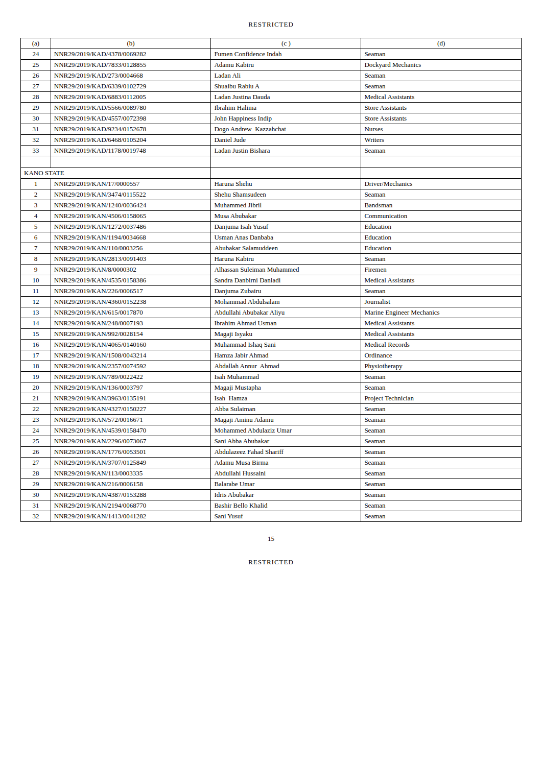RESTRICTED
| (a) | (b) | (c ) | (d) |
| --- | --- | --- | --- |
| 24 | NNR29/2019/KAD/4378/0069282 | Fumen Confidence Indah | Seaman |
| 25 | NNR29/2019/KAD/7833/0128855 | Adamu Kabiru | Dockyard Mechanics |
| 26 | NNR29/2019/KAD/273/0004668 | Ladan Ali | Seaman |
| 27 | NNR29/2019/KAD/6339/0102729 | Shuaibu Rabiu A | Seaman |
| 28 | NNR29/2019/KAD/6883/0112005 | Ladan Justina Dauda | Medical Assistants |
| 29 | NNR29/2019/KAD/5566/0089780 | Ibrahim Halima | Store Assistants |
| 30 | NNR29/2019/KAD/4557/0072398 | John Happiness Indip | Store Assistants |
| 31 | NNR29/2019/KAD/9234/0152678 | Dogo Andrew Kazzahchat | Nurses |
| 32 | NNR29/2019/KAD/6468/0105204 | Daniel Jude | Writers |
| 33 | NNR29/2019/KAD/1178/0019748 | Ladan Justin Bishara | Seaman |
| KANO STATE | | |
| 1 | NNR29/2019/KAN/17/0000557 | Haruna Shehu | Driver/Mechanics |
| 2 | NNR29/2019/KAN/3474/0115522 | Shehu Shamsudeen | Seaman |
| 3 | NNR29/2019/KAN/1240/0036424 | Muhammed Jibril | Bandsman |
| 4 | NNR29/2019/KAN/4506/0158065 | Musa Abubakar | Communication |
| 5 | NNR29/2019/KAN/1272/0037486 | Danjuma Isah Yusuf | Education |
| 6 | NNR29/2019/KAN/1194/0034668 | Usman Anas Danbaba | Education |
| 7 | NNR29/2019/KAN/110/0003256 | Abubakar Salamuddeen | Education |
| 8 | NNR29/2019/KAN/2813/0091403 | Haruna Kabiru | Seaman |
| 9 | NNR29/2019/KAN/8/0000302 | Alhassan Suleiman Muhammed | Firemen |
| 10 | NNR29/2019/KAN/4535/0158386 | Sandra Danbirni Danladi | Medical Assistants |
| 11 | NNR29/2019/KAN/226/0006517 | Danjuma Zubairu | Seaman |
| 12 | NNR29/2019/KAN/4360/0152238 | Mohammad Abdulsalam | Journalist |
| 13 | NNR29/2019/KAN/615/0017870 | Abdullahi Abubakar Aliyu | Marine Engineer Mechanics |
| 14 | NNR29/2019/KAN/248/0007193 | Ibrahim Ahmad Usman | Medical Assistants |
| 15 | NNR29/2019/KAN/992/0028154 | Magaji Isyaku | Medical Assistants |
| 16 | NNR29/2019/KAN/4065/0140160 | Muhammad Ishaq Sani | Medical Records |
| 17 | NNR29/2019/KAN/1508/0043214 | Hamza Jabir Ahmad | Ordinance |
| 18 | NNR29/2019/KAN/2357/0074592 | Abdallah Annur Ahmad | Physiotherapy |
| 19 | NNR29/2019/KAN/789/0022422 | Isah Muhammad | Seaman |
| 20 | NNR29/2019/KAN/136/0003797 | Magaji Mustapha | Seaman |
| 21 | NNR29/2019/KAN/3963/0135191 | Isah Hamza | Project Technician |
| 22 | NNR29/2019/KAN/4327/0150227 | Abba Sulaiman | Seaman |
| 23 | NNR29/2019/KAN/572/0016671 | Magaji Aminu Adamu | Seaman |
| 24 | NNR29/2019/KAN/4539/0158470 | Mohammed Abdulaziz Umar | Seaman |
| 25 | NNR29/2019/KAN/2296/0073067 | Sani Abba Abubakar | Seaman |
| 26 | NNR29/2019/KAN/1776/0053501 | Abdulazeez Fahad Shariff | Seaman |
| 27 | NNR29/2019/KAN/3707/0125849 | Adamu Musa Birma | Seaman |
| 28 | NNR29/2019/KAN/113/0003335 | Abdullahi Hussaini | Seaman |
| 29 | NNR29/2019/KAN/216/0006158 | Balarabe Umar | Seaman |
| 30 | NNR29/2019/KAN/4387/0153288 | Idris Abubakar | Seaman |
| 31 | NNR29/2019/KAN/2194/0068770 | Bashir Bello Khalid | Seaman |
| 32 | NNR29/2019/KAN/1413/0041282 | Sani Yusuf | Seaman |
15
RESTRICTED